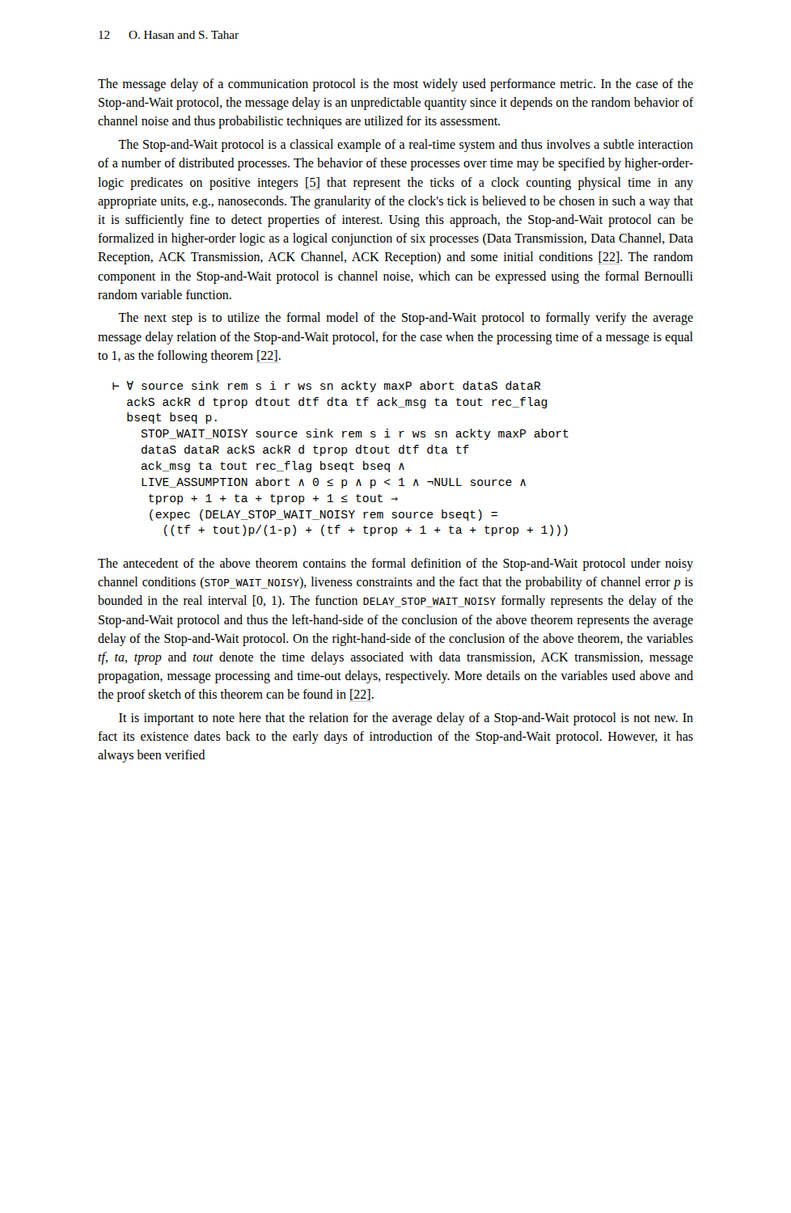12 O. Hasan and S. Tahar
The message delay of a communication protocol is the most widely used performance metric. In the case of the Stop-and-Wait protocol, the message delay is an unpredictable quantity since it depends on the random behavior of channel noise and thus probabilistic techniques are utilized for its assessment.
The Stop-and-Wait protocol is a classical example of a real-time system and thus involves a subtle interaction of a number of distributed processes. The behavior of these processes over time may be specified by higher-order-logic predicates on positive integers [5] that represent the ticks of a clock counting physical time in any appropriate units, e.g., nanoseconds. The granularity of the clock's tick is believed to be chosen in such a way that it is sufficiently fine to detect properties of interest. Using this approach, the Stop-and-Wait protocol can be formalized in higher-order logic as a logical conjunction of six processes (Data Transmission, Data Channel, Data Reception, ACK Transmission, ACK Channel, ACK Reception) and some initial conditions [22]. The random component in the Stop-and-Wait protocol is channel noise, which can be expressed using the formal Bernoulli random variable function.
The next step is to utilize the formal model of the Stop-and-Wait protocol to formally verify the average message delay relation of the Stop-and-Wait protocol, for the case when the processing time of a message is equal to 1, as the following theorem [22].
⊢ ∀ source sink rem s i r ws sn ackty maxP abort dataS dataR
  ackS ackR d tprop dtout dtf dta tf ack_msg ta tout rec_flag
  bseqt bseq p.
    STOP_WAIT_NOISY source sink rem s i r ws sn ackty maxP abort
    dataS dataR ackS ackR d tprop dtout dtf dta tf
    ack_msg ta tout rec_flag bseqt bseq ∧
    LIVE_ASSUMPTION abort ∧ 0 ≤ p ∧ p < 1 ∧ ¬NULL source ∧
     tprop + 1 + ta + tprop + 1 ≤ tout ⇒
     (expec (DELAY_STOP_WAIT_NOISY rem source bseqt) =
       ((tf + tout)p/(1-p) + (tf + tprop + 1 + ta + tprop + 1)))
The antecedent of the above theorem contains the formal definition of the Stop-and-Wait protocol under noisy channel conditions (STOP_WAIT_NOISY), liveness constraints and the fact that the probability of channel error p is bounded in the real interval [0, 1). The function DELAY_STOP_WAIT_NOISY formally represents the delay of the Stop-and-Wait protocol and thus the left-hand-side of the conclusion of the above theorem represents the average delay of the Stop-and-Wait protocol. On the right-hand-side of the conclusion of the above theorem, the variables tf, ta, tprop and tout denote the time delays associated with data transmission, ACK transmission, message propagation, message processing and time-out delays, respectively. More details on the variables used above and the proof sketch of this theorem can be found in [22].
It is important to note here that the relation for the average delay of a Stop-and-Wait protocol is not new. In fact its existence dates back to the early days of introduction of the Stop-and-Wait protocol. However, it has always been verified